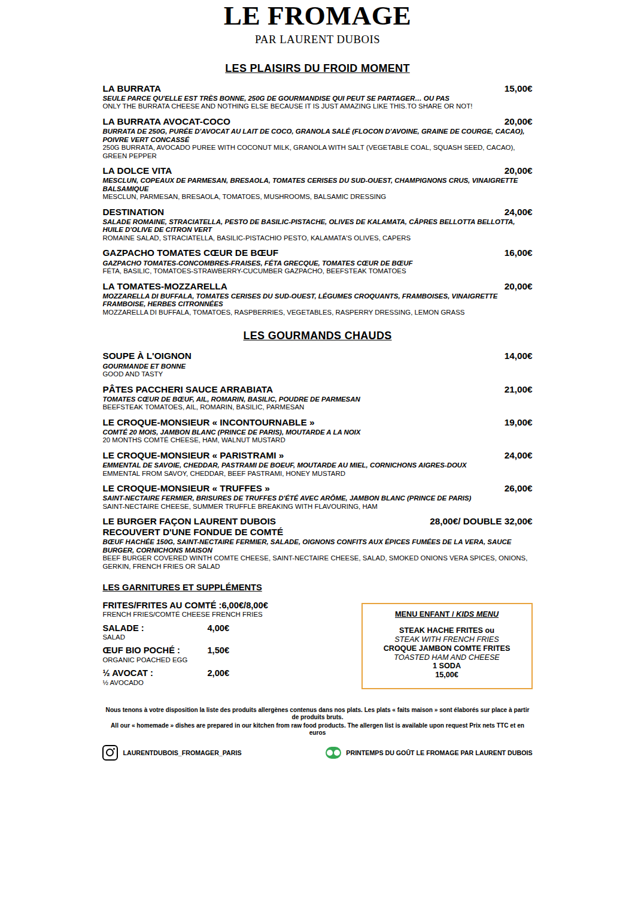LE FROMAGE
PAR LAURENT DUBOIS
LES PLAISIRS DU FROID MOMENT
La Burrata 15,00€
Seule parce qu'elle est très bonne, 250g de gourmandise qui peut se partager… ou pas
Only the burrata cheese and nothing else because it is just amazing like this.to share or not!
La Burrata Avocat-Coco 20,00€
Burrata de 250g, purée d'avocat au lait de coco, granola salé (flocon d'avoine, graine de courge, cacao), poivre vert concassé
250g burrata, avocado puree with coconut milk, granola with salt (vegetable coal, squash seed, cacao), green pepper
La Dolce Vita 20,00€
Mesclun, copeaux de parmesan, bresaola, tomates cerises du sud-ouest, champignons crus, vinaigrette balsamique
Mesclun, parmesan, bresaola, tomatoes, mushrooms, balsamic dressing
Destination 24,00€
Salade romaine, straciatella, pesto de basilic-pistache, olives de kalamata, câpres bellotta bellotta, huile d'olive de citron vert
Romaine salad, straciatella, basilic-pistachio pesto, kalamata's olives, capers
Gazpacho Tomates Cœur de Bœuf 16,00€
Gazpacho tomates-concombres-fraises, féta grecque, tomates cœur de bœuf
Féta, basilic, tomatoes-strawberry-cucumber gazpacho, beefsteak tomatoes
La Tomates-Mozzarella 20,00€
Mozzarella di buffala, tomates cerises du sud-ouest, légumes croquants, framboises, vinaigrette framboise, herbes citronnées
Mozzarella di buffala, tomatoes, raspberries, vegetables, rasperry dressing, lemon grass
LES GOURMANDS CHAUDS
Soupe à l'Oignon 14,00€
Gourmande et bonne
Good and tasty
Pâtes Paccheri Sauce Arrabiata 21,00€
Tomates cœur de bœuf, ail, romarin, basilic, poudre de parmesan
Beefsteak tomatoes, ail, romarin, basilic, parmesan
Le Croque-Monsieur « Incontournable »19,00€
Comté 20 mois, jambon blanc (prince de paris), moutarde a la noix
20 months comté cheese, ham, walnut mustard
Le Croque-Monsieur « Paristrami »24,00€
Emmental de savoie, cheddar, pastrami de boeuf, moutarde au miel, cornichons aigres-doux
Emmental from savoy, cheddar, beef pastrami, honey mustard
Le Croque-Monsieur « Truffes »26,00€
Saint-nectaire fermier, brisures de truffes d'été avec arôme, jambon blanc (prince de paris)
Saint-nectaire cheese, summer truffle breaking with flavouring, ham
Le Burger Façon Laurent Dubois 28,00€/ DOUBLE 32,00€
Recouvert d'une Fondue de Comté
Bœuf hachée 150g, saint-nectaire fermier, salade, oignons confits aux épices fumées de la vera, sauce burger, cornichons maison
Beef burger covered winth comte cheese, saint-nectaire cheese, salad, smoked onions vera spices, onions, gerkin, french fries or salad
Les Garnitures et Suppléments
Frites/Frites au Comté : 6,00€/8,00€
French fries/comté cheese french fries
Salade : 4,00€
Salad
Œuf Bio Poché : 1,50€
Organic poached egg
½ Avocat : 2,00€
½ avocado
MENU ENFANT / KIDS MENU
STEAK HACHE FRITES ou
STEAK WITH FRENCH FRIES
CROQUE JAMBON COMTE FRITES
TOASTED HAM AND CHEESE
1 SODA
15,00€
Nous tenons à votre disposition la liste des produits allergènes contenus dans nos plats. Les plats « faits maison » sont élaborés sur place à partir de produits bruts.
All our « homemade » dishes are prepared in our kitchen from raw food products. The allergen list is available upon request Prix nets TTC et en euros
LAURENTDUBOIS_FROMAGER_PARIS
PRINTEMPS DU GOÛT LE FROMAGE PAR LAURENT DUBOIS